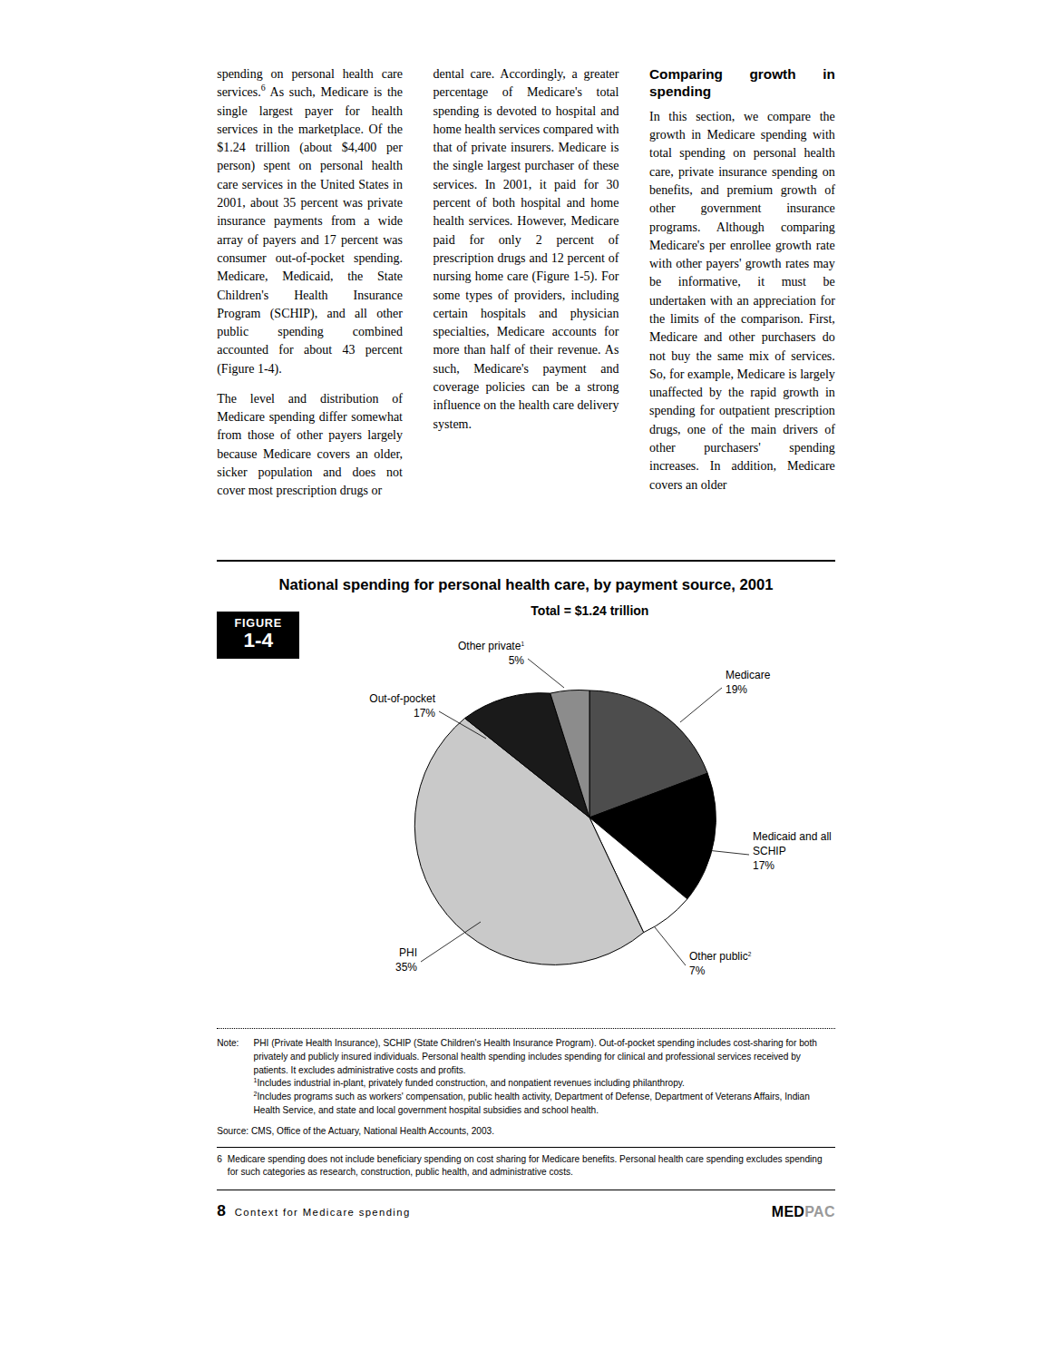spending on personal health care services.6 As such, Medicare is the single largest payer for health services in the marketplace. Of the $1.24 trillion (about $4,400 per person) spent on personal health care services in the United States in 2001, about 35 percent was private insurance payments from a wide array of payers and 17 percent was consumer out-of-pocket spending. Medicare, Medicaid, the State Children's Health Insurance Program (SCHIP), and all other public spending combined accounted for about 43 percent (Figure 1-4).
The level and distribution of Medicare spending differ somewhat from those of other payers largely because Medicare covers an older, sicker population and does not cover most prescription drugs or
dental care. Accordingly, a greater percentage of Medicare's total spending is devoted to hospital and home health services compared with that of private insurers. Medicare is the single largest purchaser of these services. In 2001, it paid for 30 percent of both hospital and home health services. However, Medicare paid for only 2 percent of prescription drugs and 12 percent of nursing home care (Figure 1-5). For some types of providers, including certain hospitals and physician specialties, Medicare accounts for more than half of their revenue. As such, Medicare's payment and coverage policies can be a strong influence on the health care delivery system.
Comparing growth in spending
In this section, we compare the growth in Medicare spending with total spending on personal health care, private insurance spending on benefits, and premium growth of other government insurance programs. Although comparing Medicare's per enrollee growth rate with other payers' growth rates may be informative, it must be undertaken with an appreciation for the limits of the comparison. First, Medicare and other purchasers do not buy the same mix of services. So, for example, Medicare is largely unaffected by the rapid growth in spending for outpatient prescription drugs, one of the main drivers of other purchasers' spending increases. In addition, Medicare covers an older
National spending for personal health care, by payment source, 2001
FIGURE 1-4
Total = $1.24 trillion
Other private1 5% Medicare 19% Out-of-pocket 17% Medicaid and all SCHIP 17% Other public2 7% PHI 35%
| Note: | PHI (Private Health Insurance), SCHIP (State Children's Health Insurance Program). Out-of-pocket spending includes cost-sharing for both privately and publicly insured individuals. Personal health spending includes spending for clinical and professional services received by patients. It excludes administrative costs and profits. 1 Includes industrial in-plant, privately funded construction, and nonpatient revenues including philanthropy. 2 Includes programs such as workers' compensation, public health activity, Department of Defense, Department of Veterans Affairs, Indian Health Service, and state and local government hospital subsidies and school health. |
Source: CMS, Office of the Actuary, National Health Accounts, 2003.
6 Medicare spending does not include beneficiary spending on cost sharing for Medicare benefits. Personal health care spending excludes spending for such categories as research, construction, public health, and administrative costs.
8 Context for Medicare spending
MEDPAC